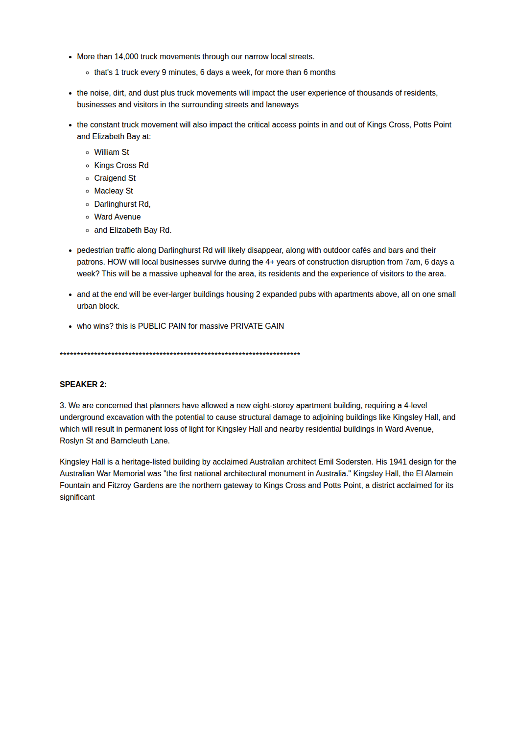More than 14,000 truck movements through our narrow local streets.
that's 1 truck every 9 minutes, 6 days a week, for more than 6 months
the noise, dirt, and dust plus truck movements will impact the user experience of thousands of residents, businesses and visitors in the surrounding streets and laneways
the constant truck movement will also impact the critical access points in and out of Kings Cross, Potts Point and Elizabeth Bay at:
William St
Kings Cross Rd
Craigend St
Macleay St
Darlinghurst Rd,
Ward Avenue
and Elizabeth Bay Rd.
pedestrian traffic along Darlinghurst Rd will likely disappear, along with outdoor cafés and bars and their patrons. HOW will local businesses survive during the 4+ years of construction disruption from 7am, 6 days a week? This will be a massive upheaval for the area, its residents and the experience of visitors to the area.
and at the end will be ever-larger buildings housing 2 expanded pubs with apartments above, all on one small urban block.
who wins? this is PUBLIC PAIN for massive PRIVATE GAIN
**********************************************************************
SPEAKER 2:
3. We are concerned that planners have allowed a new eight-storey apartment building, requiring a 4-level underground excavation with the potential to cause structural damage to adjoining buildings like Kingsley Hall, and which will result in permanent loss of light for Kingsley Hall and nearby residential buildings in Ward Avenue, Roslyn St and Barncleuth Lane.
Kingsley Hall is a heritage-listed building by acclaimed Australian architect Emil Sodersten. His 1941 design for the Australian War Memorial was "the first national architectural monument in Australia." Kingsley Hall, the El Alamein Fountain and Fitzroy Gardens are the northern gateway to Kings Cross and Potts Point, a district acclaimed for its significant